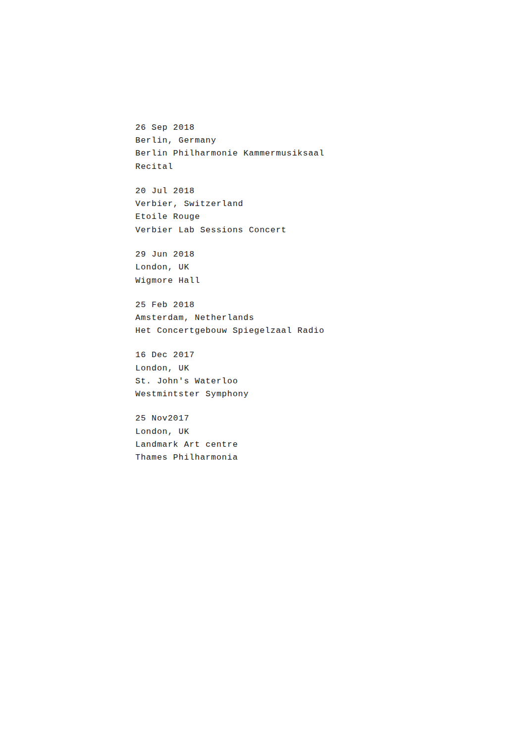26 Sep 2018
Berlin, Germany
Berlin Philharmonie Kammermusiksaal
Recital
20 Jul 2018
Verbier, Switzerland
Etoile Rouge
Verbier Lab Sessions Concert
29 Jun 2018
London, UK
Wigmore Hall
25 Feb 2018
Amsterdam, Netherlands
Het Concertgebouw Spiegelzaal Radio
16 Dec 2017
London, UK
St. John's Waterloo
Westmintster Symphony
25 Nov2017
London, UK
Landmark Art centre
Thames Philharmonia